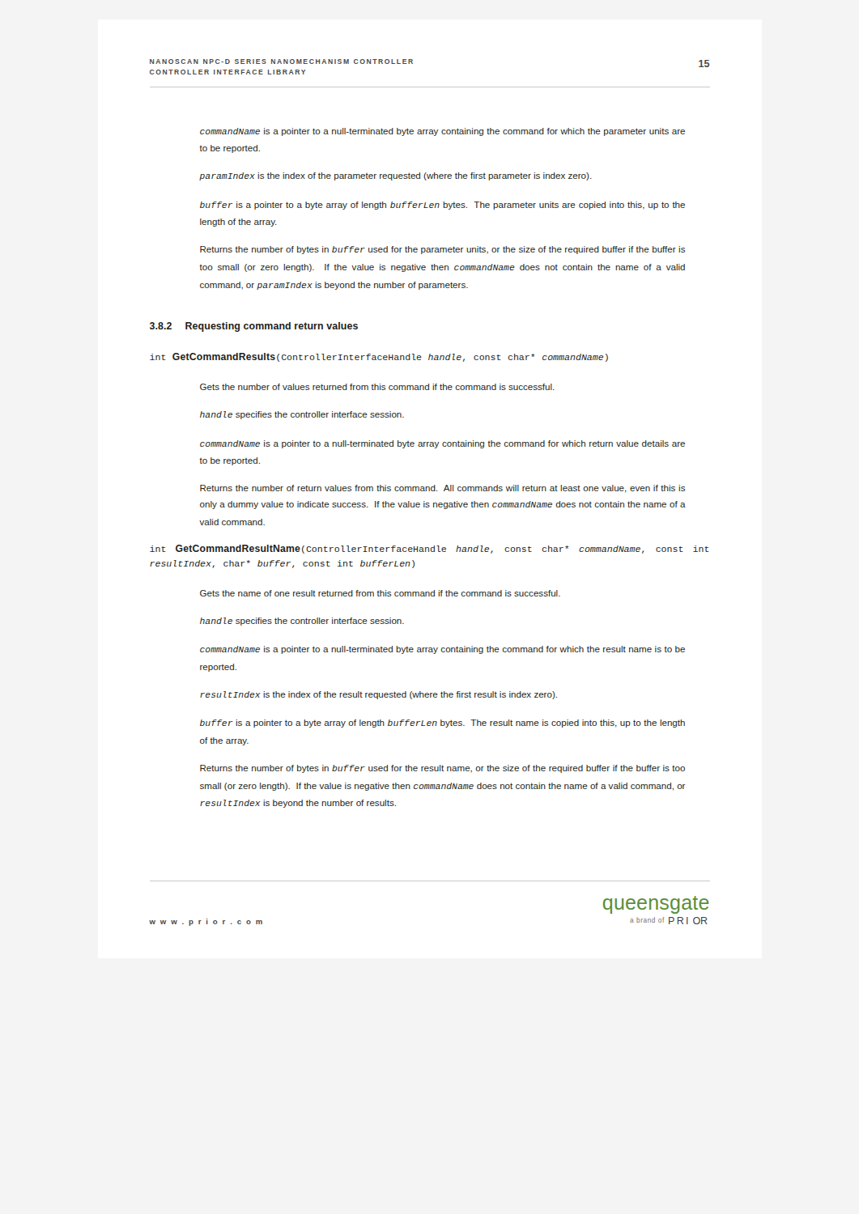NanoScan NPC-D Series Nanomechanism Controller
Controller Interface Library
15
commandName is a pointer to a null-terminated byte array containing the command for which the parameter units are to be reported.
paramIndex is the index of the parameter requested (where the first parameter is index zero).
buffer is a pointer to a byte array of length bufferLen bytes. The parameter units are copied into this, up to the length of the array.
Returns the number of bytes in buffer used for the parameter units, or the size of the required buffer if the buffer is too small (or zero length). If the value is negative then commandName does not contain the name of a valid command, or paramIndex is beyond the number of parameters.
3.8.2 Requesting command return values
int GetCommandResults(ControllerInterfaceHandle handle, const char* commandName)
Gets the number of values returned from this command if the command is successful.
handle specifies the controller interface session.
commandName is a pointer to a null-terminated byte array containing the command for which return value details are to be reported.
Returns the number of return values from this command. All commands will return at least one value, even if this is only a dummy value to indicate success. If the value is negative then commandName does not contain the name of a valid command.
int GetCommandResultName(ControllerInterfaceHandle handle, const char* commandName, const int resultIndex, char* buffer, const int bufferLen)
Gets the name of one result returned from this command if the command is successful.
handle specifies the controller interface session.
commandName is a pointer to a null-terminated byte array containing the command for which the result name is to be reported.
resultIndex is the index of the result requested (where the first result is index zero).
buffer is a pointer to a byte array of length bufferLen bytes. The result name is copied into this, up to the length of the array.
Returns the number of bytes in buffer used for the result name, or the size of the required buffer if the buffer is too small (or zero length). If the value is negative then commandName does not contain the name of a valid command, or resultIndex is beyond the number of results.
w w w . p r i o r . c o m
queensgate
a brand of PRIOR